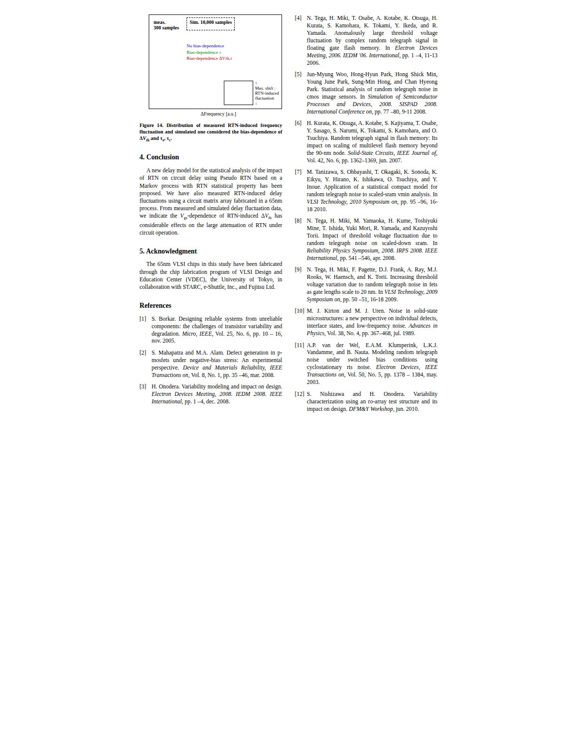Cumulative Distribution Function (%)
99.99
99.9
99
95
90
70
50
30
10
1
0.1
0.01
3sigma
2sigma
1sigma
meas.
300 samples
Sim. 10,000 samples
No bias-dependence Bias-dependence τ Bias-dependence ΔVth,τ
Max. shift : RTN-induced fluctuation
ΔFrequency [a.u.]
Figure 14. Distribution of measured RTN-induced frequency fluctuation and simulated one considered the bias-dependence of ΔVth and τe, τc.
4. Conclusion
A new delay model for the statistical analysis of the impact of RTN on circuit delay using Pseudo RTN based on a Markov process with RTN statistical property has been proposed. We have also measured RTN-induced delay fluctuations using a circuit matrix array fabricated in a 65nm process. From measured and simulated delay fluctuation data, we indicate the Vgs-dependence of RTN-induced ΔVth has considerable effects on the large attenuation of RTN under circuit operation.
5. Acknowledgment
The 65nm VLSI chips in this study have been fabricated through the chip fabrication program of VLSI Design and Education Center (VDEC), the University of Tokyo, in collaboration with STARC, e-Shuttle, Inc., and Fujitsu Ltd.
References
S. Borkar. Designing reliable systems from unreliable components: the challenges of transistor variability and degradation. Micro, IEEE, Vol. 25, No. 6, pp. 10 – 16, nov. 2005.
S. Mahapatra and M.A. Alam. Defect generation in p-mosfets under negative-bias stress: An experimental perspective. Device and Materials Reliability, IEEE Transactions on, Vol. 8, No. 1, pp. 35 –46, mar. 2008.
H. Onodera. Variability modeling and impact on design. Electron Devices Meeting, 2008. IEDM 2008. IEEE International, pp. 1 –4, dec. 2008.
N. Tega, H. Miki, T. Osabe, A. Kotabe, K. Otsuga, H. Kurata, S. Kamohara, K. Tokami, Y. Ikeda, and R. Yamada. Anomalously large threshold voltage fluctuation by complex random telegraph signal in floating gate flash memory. In Electron Devices Meeting, 2006. IEDM '06. International, pp. 1 –4, 11-13 2006.
Jun-Myung Woo, Hong-Hyun Park, Hong Shick Min, Young June Park, Sung-Min Hong, and Chan Hyeong Park. Statistical analysis of random telegraph noise in cmos image sensors. In Simulation of Semiconductor Processes and Devices, 2008. SISPAD 2008. International Conference on, pp. 77 –80, 9-11 2008.
H. Kurata, K. Otsuga, A. Kotabe, S. Kajiyama, T. Osabe, Y. Sasago, S. Narumi, K. Tokami, S. Kamohara, and O. Tsuchiya. Random telegraph signal in flash memory: Its impact on scaling of multilevel flash memory beyond the 90-nm node. Solid-State Circuits, IEEE Journal of, Vol. 42, No. 6, pp. 1362–1369, jun. 2007.
M. Tanizawa, S. Ohbayashi, T. Okagaki, K. Sonoda, K. Eikyu, Y. Hirano, K. Ishikawa, O. Tsuchiya, and Y. Inoue. Application of a statistical compact model for random telegraph noise to scaled-sram vmin analysis. In VLSI Technology, 2010 Symposium on, pp. 95 –96, 16-18 2010.
N. Tega, H. Miki, M. Yamaoka, H. Kume, Toshiyuki Mine, T. Ishida, Yuki Mori, R. Yamada, and Kazuyoshi Torii. Impact of threshold voltage fluctuation due to random telegraph noise on scaled-down sram. In Reliability Physics Symposium, 2008. IRPS 2008. IEEE International, pp. 541 –546, apr. 2008.
N. Tega, H. Miki, F. Pagette, D.J. Frank, A. Ray, M.J. Rooks, W. Haensch, and K. Torii. Increasing threshold voltage variation due to random telegraph noise in fets as gate lengths scale to 20 nm. In VLSI Technology, 2009 Symposium on, pp. 50 –51, 16-18 2009.
M. J. Kirton and M. J. Uren. Noise in solid-state microstructures: a new perspective on individual defects, interface states, and low-frequency noise. Advances in Physics, Vol. 38, No. 4, pp. 367–468, jul. 1989.
A.P. van der Wel, E.A.M. Klumperink, L.K.J. Vandamme, and B. Nauta. Modeling random telegraph noise under switched bias conditions using cyclostationary rts noise. Electron Devices, IEEE Transactions on, Vol. 50, No. 5, pp. 1378 – 1384, may. 2003.
S. Nishizawa and H. Onodera. Variability characterization using an ro-array test structure and its impact on design. DFM&Y Workshop, jun. 2010.